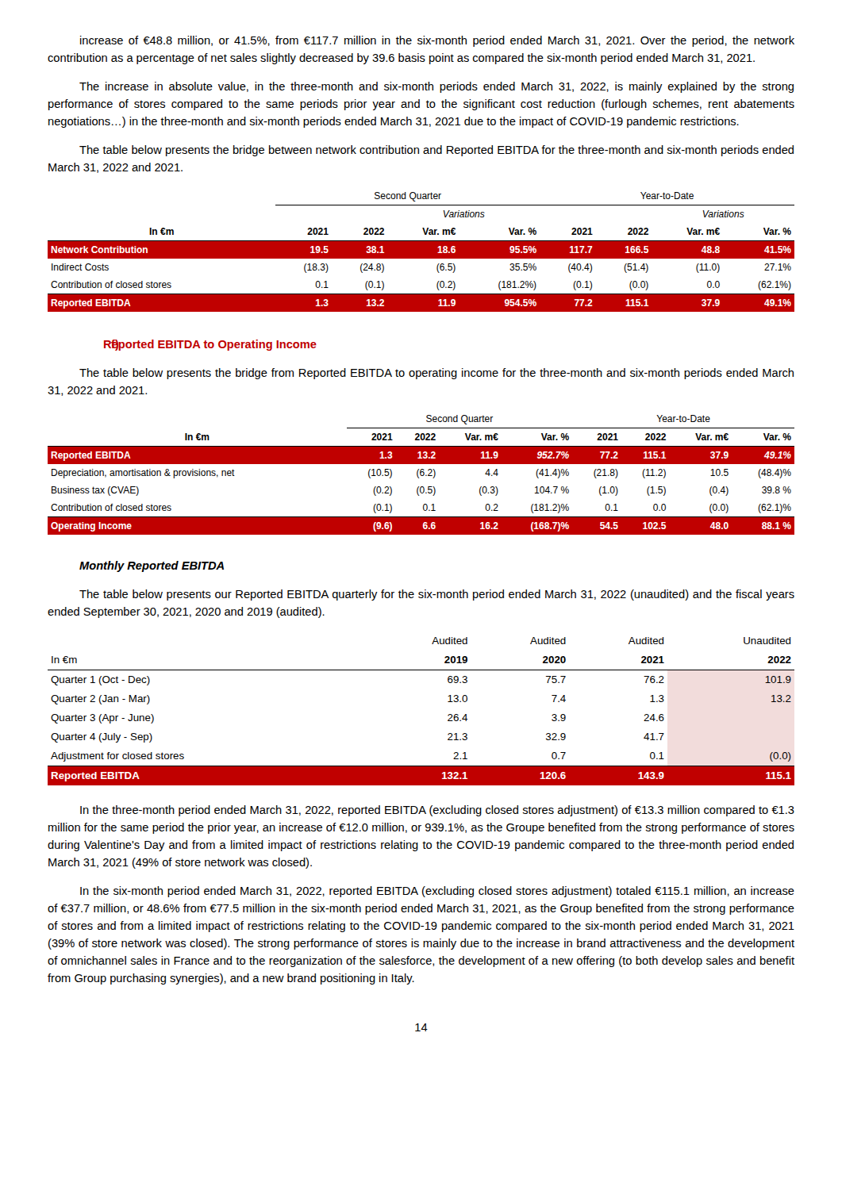increase of €48.8 million, or 41.5%, from €117.7 million in the six-month period ended March 31, 2021. Over the period, the network contribution as a percentage of net sales slightly decreased by 39.6 basis point as compared the six-month period ended March 31, 2021.
The increase in absolute value, in the three-month and six-month periods ended March 31, 2022, is mainly explained by the strong performance of stores compared to the same periods prior year and to the significant cost reduction (furlough schemes, rent abatements negotiations…) in the three-month and six-month periods ended March 31, 2021 due to the impact of COVID-19 pandemic restrictions.
The table below presents the bridge between network contribution and Reported EBITDA for the three-month and six-month periods ended March 31, 2022 and 2021.
| | Second Quarter | Year-to-Date |
| --- | --- | --- |
| | | | Variations | | | Variations |
| In €m | 2021 | 2022 | Var. m€ | Var. % | 2021 | 2022 | Var. m€ | Var. % |
| Network Contribution | 19.5 | 38.1 | 18.6 | 95.5% | 117.7 | 166.5 | 48.8 | 41.5% |
| Indirect Costs | (18.3) | (24.8) | (6.5) | 35.5% | (40.4) | (51.4) | (11.0) | 27.1% |
| Contribution of closed stores | 0.1 | (0.1) | (0.2) | (181.2%) | (0.1) | (0.0) | 0.0 | (62.1%) |
| Reported EBITDA | 1.3 | 13.2 | 11.9 | 954.5% | 77.2 | 115.1 | 37.9 | 49.1% |
f) Reported EBITDA to Operating Income
The table below presents the bridge from Reported EBITDA to operating income for the three-month and six-month periods ended March 31, 2022 and 2021.
| | Second Quarter | Year-to-Date |
| --- | --- | --- |
| In €m | 2021 | 2022 | Var. m€ | Var. % | 2021 | 2022 | Var. m€ | Var. % |
| Reported EBITDA | 1.3 | 13.2 | 11.9 | 952.7% | 77.2 | 115.1 | 37.9 | 49.1% |
| Depreciation, amortisation & provisions, net | (10.5) | (6.2) | 4.4 | (41.4)% | (21.8) | (11.2) | 10.5 | (48.4)% |
| Business tax (CVAE) | (0.2) | (0.5) | (0.3) | 104.7 % | (1.0) | (1.5) | (0.4) | 39.8 % |
| Contribution of closed stores | (0.1) | 0.1 | 0.2 | (181.2)% | 0.1 | 0.0 | (0.0) | (62.1)% |
| Operating Income | (9.6) | 6.6 | 16.2 | (168.7)% | 54.5 | 102.5 | 48.0 | 88.1 % |
Monthly Reported EBITDA
The table below presents our Reported EBITDA quarterly for the six-month period ended March 31, 2022 (unaudited) and the fiscal years ended September 30, 2021, 2020 and 2019 (audited).
| | Audited | Audited | Audited | Unaudited |
| --- | --- | --- | --- | --- |
| In €m | 2019 | 2020 | 2021 | 2022 |
| Quarter 1 (Oct - Dec) | 69.3 | 75.7 | 76.2 | 101.9 |
| Quarter 2 (Jan - Mar) | 13.0 | 7.4 | 1.3 | 13.2 |
| Quarter 3 (Apr - June) | 26.4 | 3.9 | 24.6 | |
| Quarter 4 (July - Sep) | 21.3 | 32.9 | 41.7 | |
| Adjustment for closed stores | 2.1 | 0.7 | 0.1 | (0.0) |
| Reported EBITDA | 132.1 | 120.6 | 143.9 | 115.1 |
In the three-month period ended March 31, 2022, reported EBITDA (excluding closed stores adjustment) of €13.3 million compared to €1.3 million for the same period the prior year, an increase of €12.0 million, or 939.1%, as the Groupe benefited from the strong performance of stores during Valentine's Day and from a limited impact of restrictions relating to the COVID-19 pandemic compared to the three-month period ended March 31, 2021 (49% of store network was closed).
In the six-month period ended March 31, 2022, reported EBITDA (excluding closed stores adjustment) totaled €115.1 million, an increase of €37.7 million, or 48.6% from €77.5 million in the six-month period ended March 31, 2021, as the Group benefited from the strong performance of stores and from a limited impact of restrictions relating to the COVID-19 pandemic compared to the six-month period ended March 31, 2021 (39% of store network was closed). The strong performance of stores is mainly due to the increase in brand attractiveness and the development of omnichannel sales in France and to the reorganization of the salesforce, the development of a new offering (to both develop sales and benefit from Group purchasing synergies), and a new brand positioning in Italy.
14